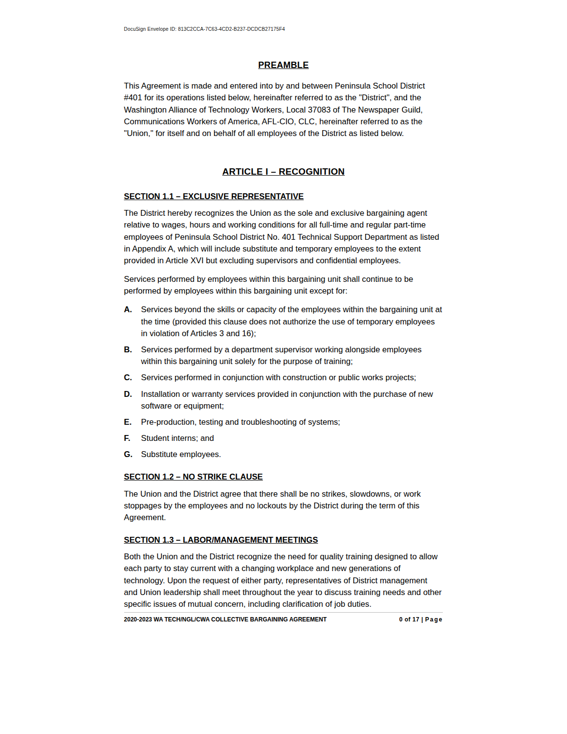DocuSign Envelope ID: 813C2CCA-7C63-4CD2-B237-DCDCB27175F4
PREAMBLE
This Agreement is made and entered into by and between Peninsula School District #401 for its operations listed below, hereinafter referred to as the "District", and the Washington Alliance of Technology Workers, Local 37083 of The Newspaper Guild, Communications Workers of America, AFL-CIO, CLC, hereinafter referred to as the "Union," for itself and on behalf of all employees of the District as listed below.
ARTICLE I – RECOGNITION
SECTION 1.1 – EXCLUSIVE REPRESENTATIVE
The District hereby recognizes the Union as the sole and exclusive bargaining agent relative to wages, hours and working conditions for all full-time and regular part-time employees of Peninsula School District No. 401 Technical Support Department as listed in Appendix A, which will include substitute and temporary employees to the extent provided in Article XVI but excluding supervisors and confidential employees.
Services performed by employees within this bargaining unit shall continue to be performed by employees within this bargaining unit except for:
A. Services beyond the skills or capacity of the employees within the bargaining unit at the time (provided this clause does not authorize the use of temporary employees in violation of Articles 3 and 16);
B. Services performed by a department supervisor working alongside employees within this bargaining unit solely for the purpose of training;
C. Services performed in conjunction with construction or public works projects;
D. Installation or warranty services provided in conjunction with the purchase of new software or equipment;
E. Pre-production, testing and troubleshooting of systems;
F. Student interns; and
G. Substitute employees.
SECTION 1.2 – NO STRIKE CLAUSE
The Union and the District agree that there shall be no strikes, slowdowns, or work stoppages by the employees and no lockouts by the District during the term of this Agreement.
SECTION 1.3 – LABOR/MANAGEMENT MEETINGS
Both the Union and the District recognize the need for quality training designed to allow each party to stay current with a changing workplace and new generations of technology. Upon the request of either party, representatives of District management and Union leadership shall meet throughout the year to discuss training needs and other specific issues of mutual concern, including clarification of job duties.
2020-2023 WA TECH/NGL/CWA COLLECTIVE BARGAINING AGREEMENT
0 of 17 | Page